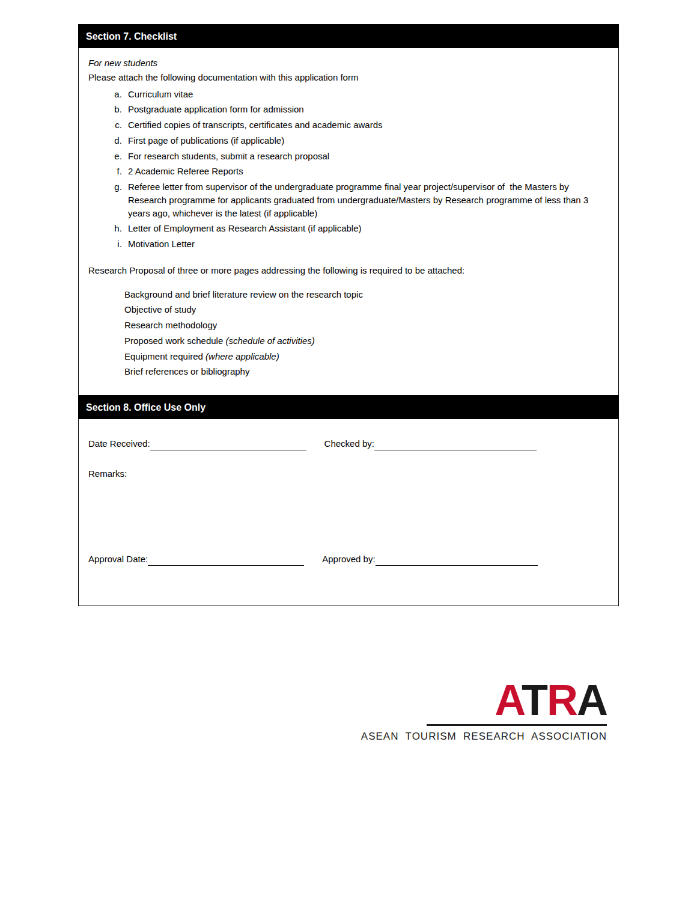Section 7. Checklist
For new students
Please attach the following documentation with this application form
Curriculum vitae
Postgraduate application form for admission
Certified copies of transcripts, certificates and academic awards
First page of publications (if applicable)
For research students, submit a research proposal
2 Academic Referee Reports
Referee letter from supervisor of the undergraduate programme final year project/supervisor of the Masters by Research programme for applicants graduated from undergraduate/Masters by Research programme of less than 3 years ago, whichever is the latest (if applicable)
Letter of Employment as Research Assistant (if applicable)
Motivation Letter
Research Proposal of three or more pages addressing the following is required to be attached:
Background and brief literature review on the research topic
Objective of study
Research methodology
Proposed work schedule (schedule of activities)
Equipment required (where applicable)
Brief references or bibliography
Section 8. Office Use Only
Date Received: Checked by:
Remarks:
Approval Date: Approved by:
ATRA
ASEAN TOURISM RESEARCH ASSOCIATION